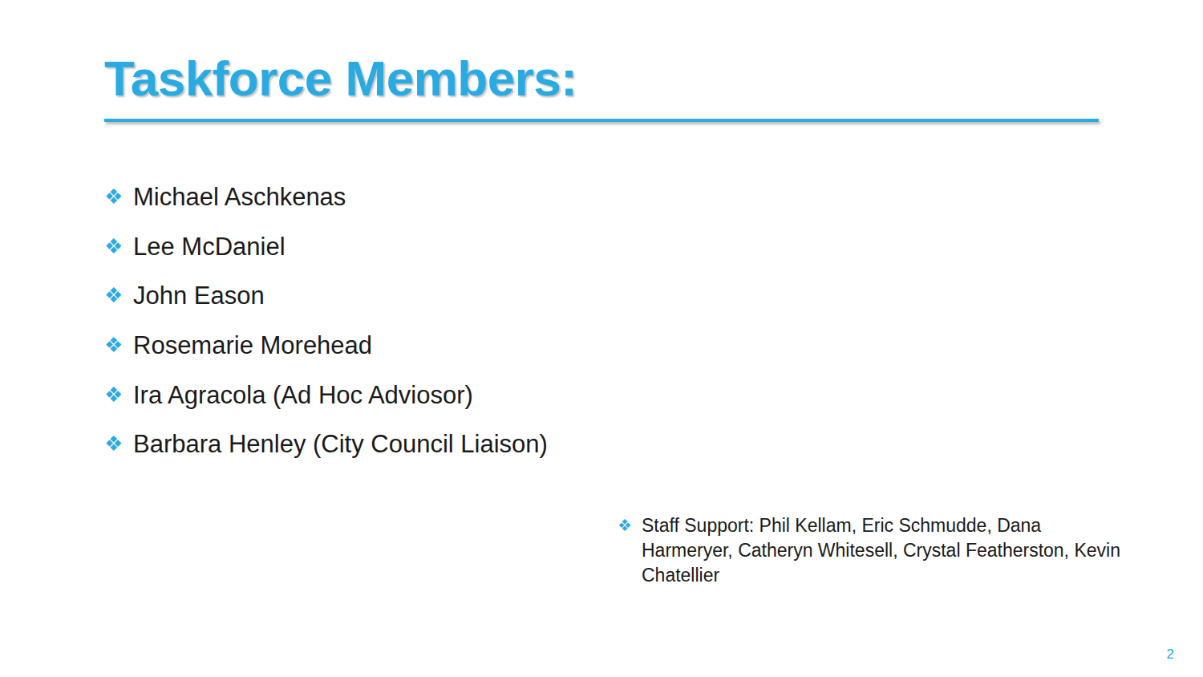Taskforce Members:
Michael Aschkenas
Lee McDaniel
John Eason
Rosemarie Morehead
Ira Agracola (Ad Hoc Adviosor)
Barbara Henley (City Council Liaison)
Staff Support: Phil Kellam, Eric Schmudde, Dana Harmeryer, Catheryn Whitesell, Crystal Featherston, Kevin Chatellier
2